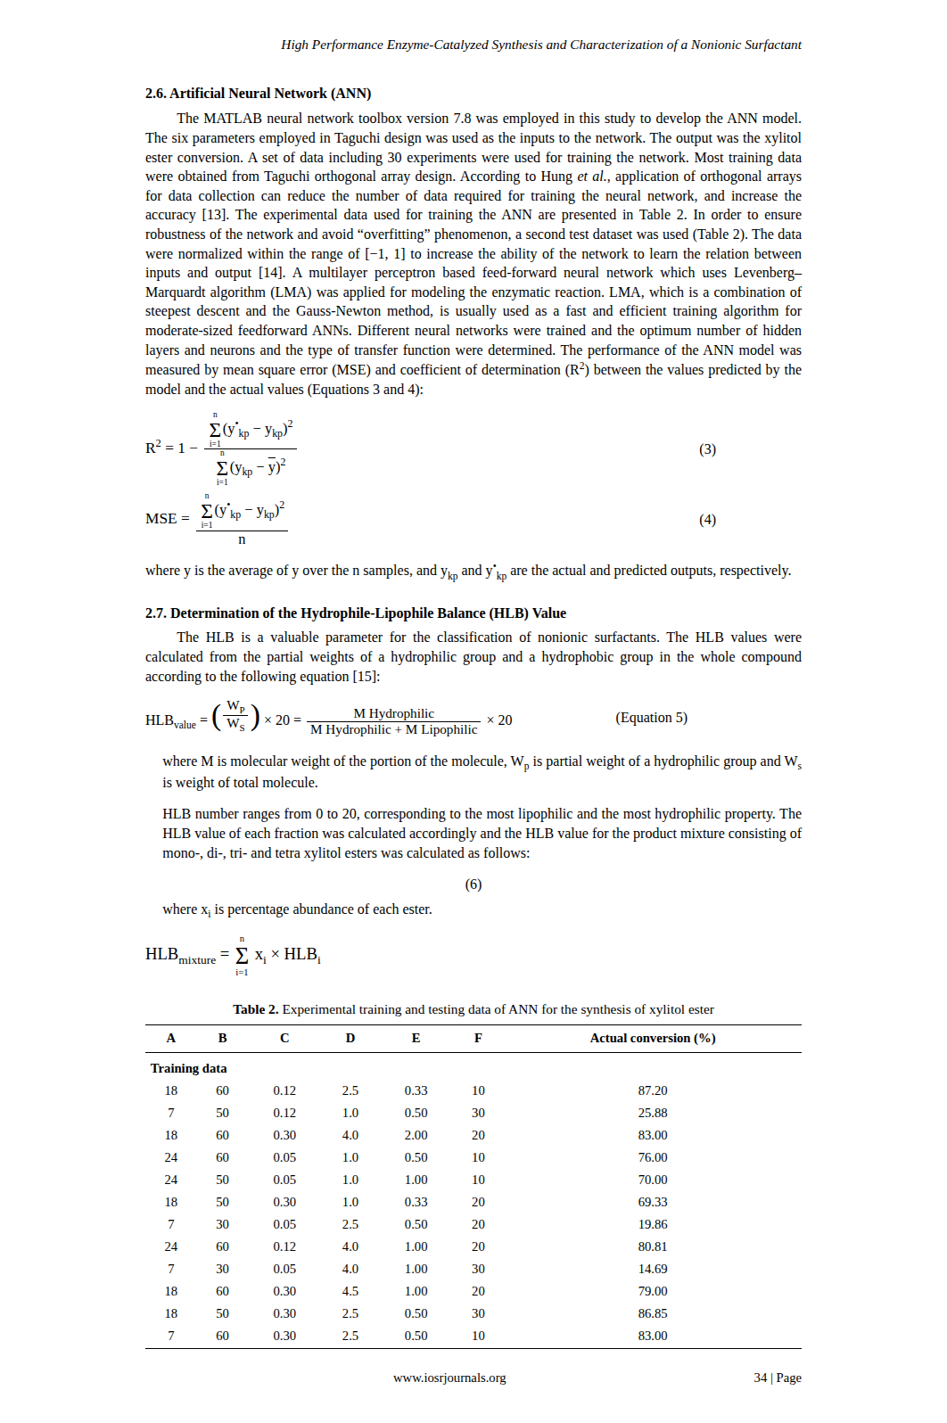High Performance Enzyme-Catalyzed Synthesis and Characterization of a Nonionic Surfactant
2.6. Artificial Neural Network (ANN)
The MATLAB neural network toolbox version 7.8 was employed in this study to develop the ANN model. The six parameters employed in Taguchi design was used as the inputs to the network. The output was the xylitol ester conversion. A set of data including 30 experiments were used for training the network. Most training data were obtained from Taguchi orthogonal array design. According to Hung et al., application of orthogonal arrays for data collection can reduce the number of data required for training the neural network, and increase the accuracy [13]. The experimental data used for training the ANN are presented in Table 2. In order to ensure robustness of the network and avoid “overfitting” phenomenon, a second test dataset was used (Table 2). The data were normalized within the range of [−1, 1] to increase the ability of the network to learn the relation between inputs and output [14]. A multilayer perceptron based feed-forward neural network which uses Levenberg–Marquardt algorithm (LMA) was applied for modeling the enzymatic reaction. LMA, which is a combination of steepest descent and the Gauss-Newton method, is usually used as a fast and efficient training algorithm for moderate-sized feedforward ANNs. Different neural networks were trained and the optimum number of hidden layers and neurons and the type of transfer function were determined. The performance of the ANN model was measured by mean square error (MSE) and coefficient of determination (R2) between the values predicted by the model and the actual values (Equations 3 and 4):
R2 = 1 − nΣi=1(y•kp − ykp)2 nΣi=1(ykp − y)2 (3)
MSE = nΣi=1(y•kp − ykp)2 n (4)
where y is the average of y over the n samples, and ykp and y•kp are the actual and predicted outputs, respectively.
2.7. Determination of the Hydrophile-Lipophile Balance (HLB) Value
The HLB is a valuable parameter for the classification of nonionic surfactants. The HLB values were calculated from the partial weights of a hydrophilic group and a hydrophobic group in the whole compound according to the following equation [15]:
HLBvalue = ( WP WS ) × 20 = M Hydrophilic M Hydrophilic + M Lipophilic × 20 (Equation 5)
where M is molecular weight of the portion of the molecule, Wp is partial weight of a hydrophilic group and Ws is weight of total molecule.
HLB number ranges from 0 to 20, corresponding to the most lipophilic and the most hydrophilic property. The HLB value of each fraction was calculated accordingly and the HLB value for the product mixture consisting of mono-, di-, tri- and tetra xylitol esters was calculated as follows:
(6)
where xi is percentage abundance of each ester.
HLBmixture = nΣi=1 xi × HLBi
Table 2. Experimental training and testing data of ANN for the synthesis of xylitol ester
| A | B | C | D | E | F | Actual conversion (%) |
| --- | --- | --- | --- | --- | --- | --- |
| Training data |
| 18 | 60 | 0.12 | 2.5 | 0.33 | 10 | 87.20 |
| 7 | 50 | 0.12 | 1.0 | 0.50 | 30 | 25.88 |
| 18 | 60 | 0.30 | 4.0 | 2.00 | 20 | 83.00 |
| 24 | 60 | 0.05 | 1.0 | 0.50 | 10 | 76.00 |
| 24 | 50 | 0.05 | 1.0 | 1.00 | 10 | 70.00 |
| 18 | 50 | 0.30 | 1.0 | 0.33 | 20 | 69.33 |
| 7 | 30 | 0.05 | 2.5 | 0.50 | 20 | 19.86 |
| 24 | 60 | 0.12 | 4.0 | 1.00 | 20 | 80.81 |
| 7 | 30 | 0.05 | 4.0 | 1.00 | 30 | 14.69 |
| 18 | 60 | 0.30 | 4.5 | 1.00 | 20 | 79.00 |
| 18 | 50 | 0.30 | 2.5 | 0.50 | 30 | 86.85 |
| 7 | 60 | 0.30 | 2.5 | 0.50 | 10 | 83.00 |
www.iosrjournals.org 34 | Page